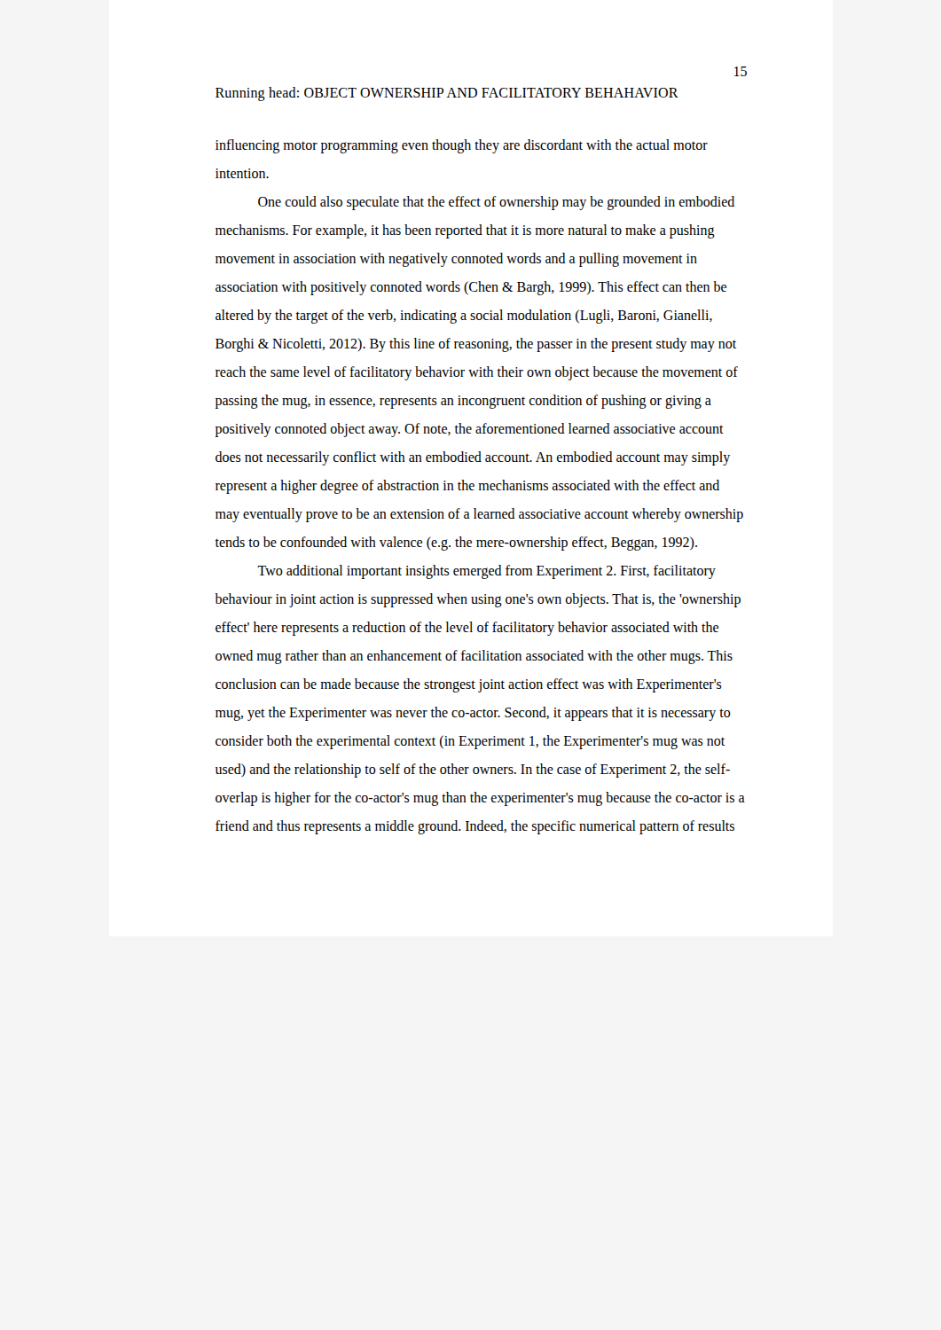Running head: OBJECT OWNERSHIP AND FACILITATORY BEHAHAVIOR
15
influencing motor programming even though they are discordant with the actual motor intention.
One could also speculate that the effect of ownership may be grounded in embodied mechanisms. For example, it has been reported that it is more natural to make a pushing movement in association with negatively connoted words and a pulling movement in association with positively connoted words (Chen & Bargh, 1999). This effect can then be altered by the target of the verb, indicating a social modulation (Lugli, Baroni, Gianelli, Borghi & Nicoletti, 2012). By this line of reasoning, the passer in the present study may not reach the same level of facilitatory behavior with their own object because the movement of passing the mug, in essence, represents an incongruent condition of pushing or giving a positively connoted object away. Of note, the aforementioned learned associative account does not necessarily conflict with an embodied account. An embodied account may simply represent a higher degree of abstraction in the mechanisms associated with the effect and may eventually prove to be an extension of a learned associative account whereby ownership tends to be confounded with valence (e.g. the mere-ownership effect, Beggan, 1992).
Two additional important insights emerged from Experiment 2. First, facilitatory behaviour in joint action is suppressed when using one's own objects. That is, the 'ownership effect' here represents a reduction of the level of facilitatory behavior associated with the owned mug rather than an enhancement of facilitation associated with the other mugs. This conclusion can be made because the strongest joint action effect was with Experimenter's mug, yet the Experimenter was never the co-actor. Second, it appears that it is necessary to consider both the experimental context (in Experiment 1, the Experimenter's mug was not used) and the relationship to self of the other owners. In the case of Experiment 2, the self-overlap is higher for the co-actor's mug than the experimenter's mug because the co-actor is a friend and thus represents a middle ground. Indeed, the specific numerical pattern of results